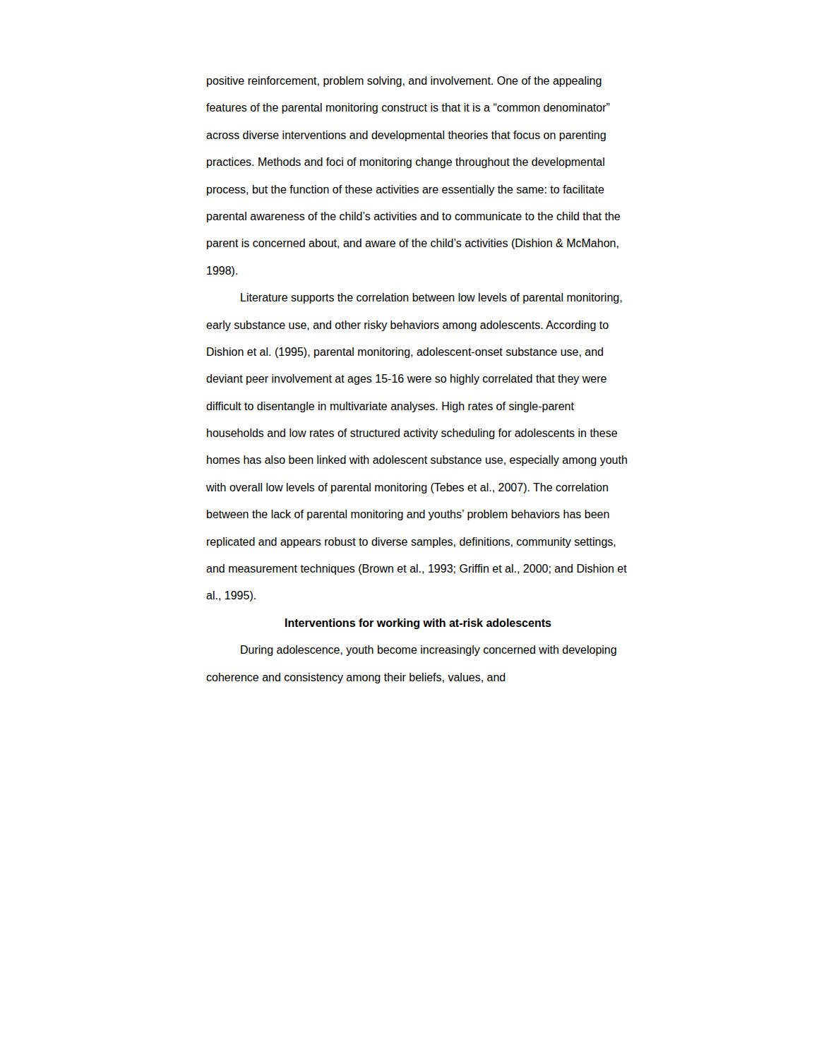positive reinforcement, problem solving, and involvement. One of the appealing features of the parental monitoring construct is that it is a “common denominator” across diverse interventions and developmental theories that focus on parenting practices. Methods and foci of monitoring change throughout the developmental process, but the function of these activities are essentially the same: to facilitate parental awareness of the child’s activities and to communicate to the child that the parent is concerned about, and aware of the child’s activities (Dishion & McMahon, 1998).
Literature supports the correlation between low levels of parental monitoring, early substance use, and other risky behaviors among adolescents. According to Dishion et al. (1995), parental monitoring, adolescent-onset substance use, and deviant peer involvement at ages 15-16 were so highly correlated that they were difficult to disentangle in multivariate analyses. High rates of single-parent households and low rates of structured activity scheduling for adolescents in these homes has also been linked with adolescent substance use, especially among youth with overall low levels of parental monitoring (Tebes et al., 2007). The correlation between the lack of parental monitoring and youths’ problem behaviors has been replicated and appears robust to diverse samples, definitions, community settings, and measurement techniques (Brown et al., 1993; Griffin et al., 2000; and Dishion et al., 1995).
Interventions for working with at-risk adolescents
During adolescence, youth become increasingly concerned with developing coherence and consistency among their beliefs, values, and